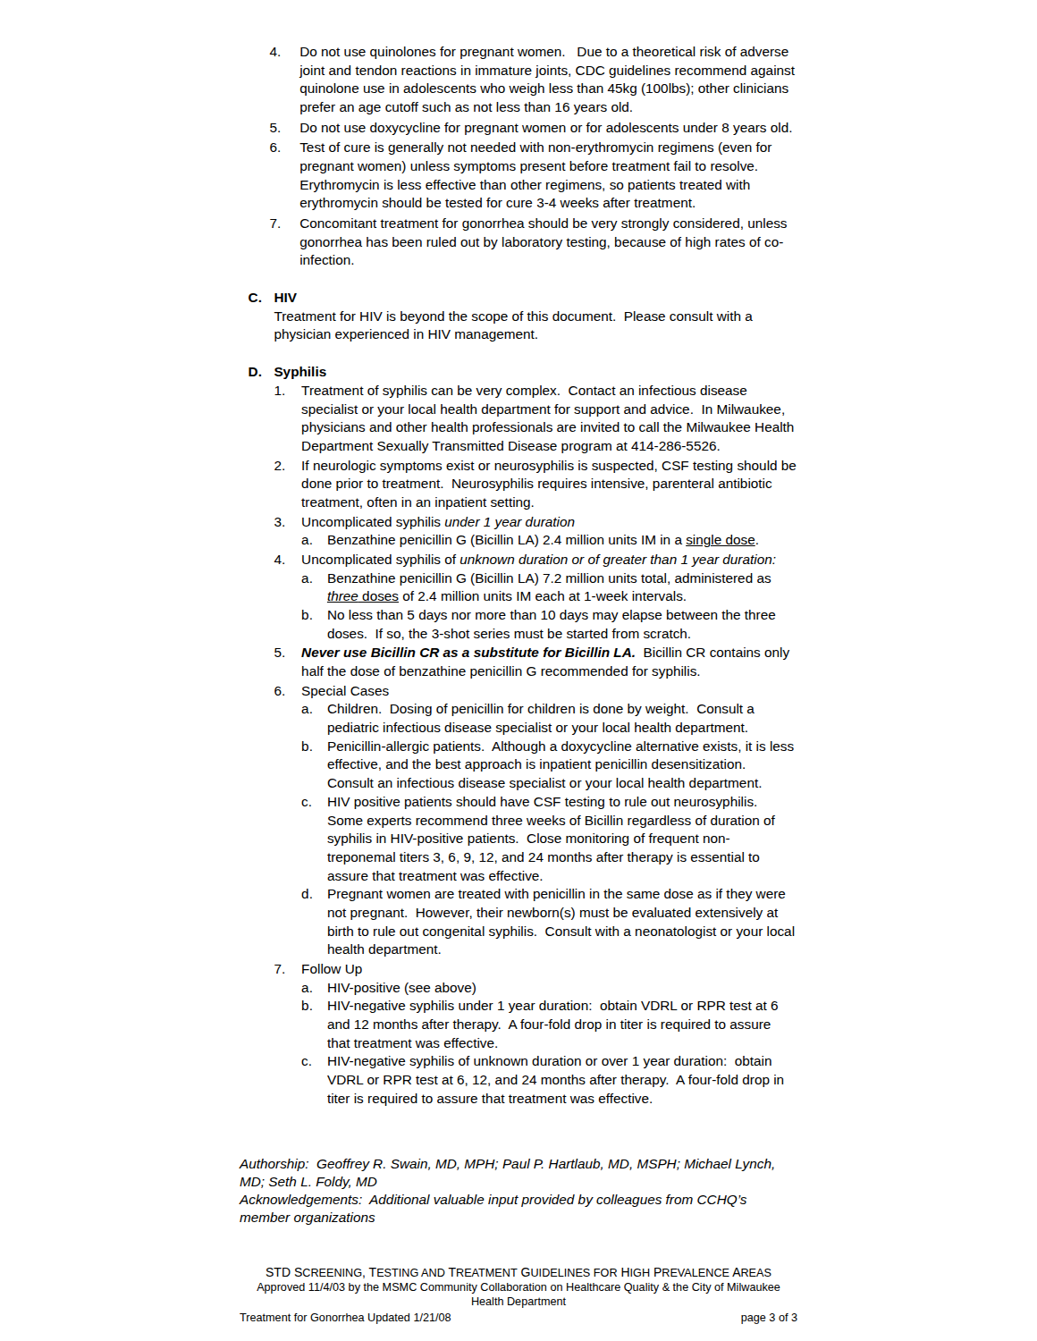4. Do not use quinolones for pregnant women. Due to a theoretical risk of adverse joint and tendon reactions in immature joints, CDC guidelines recommend against quinolone use in adolescents who weigh less than 45kg (100lbs); other clinicians prefer an age cutoff such as not less than 16 years old.
5. Do not use doxycycline for pregnant women or for adolescents under 8 years old.
6. Test of cure is generally not needed with non-erythromycin regimens (even for pregnant women) unless symptoms present before treatment fail to resolve. Erythromycin is less effective than other regimens, so patients treated with erythromycin should be tested for cure 3-4 weeks after treatment.
7. Concomitant treatment for gonorrhea should be very strongly considered, unless gonorrhea has been ruled out by laboratory testing, because of high rates of co-infection.
C. HIV
Treatment for HIV is beyond the scope of this document. Please consult with a physician experienced in HIV management.
D. Syphilis
1. Treatment of syphilis can be very complex. Contact an infectious disease specialist or your local health department for support and advice. In Milwaukee, physicians and other health professionals are invited to call the Milwaukee Health Department Sexually Transmitted Disease program at 414-286-5526.
2. If neurologic symptoms exist or neurosyphilis is suspected, CSF testing should be done prior to treatment. Neurosyphilis requires intensive, parenteral antibiotic treatment, often in an inpatient setting.
3. Uncomplicated syphilis under 1 year duration
a. Benzathine penicillin G (Bicillin LA) 2.4 million units IM in a single dose.
4. Uncomplicated syphilis of unknown duration or of greater than 1 year duration:
a. Benzathine penicillin G (Bicillin LA) 7.2 million units total, administered as three doses of 2.4 million units IM each at 1-week intervals.
b. No less than 5 days nor more than 10 days may elapse between the three doses. If so, the 3-shot series must be started from scratch.
5. Never use Bicillin CR as a substitute for Bicillin LA. Bicillin CR contains only half the dose of benzathine penicillin G recommended for syphilis.
6. Special Cases
a. Children. Dosing of penicillin for children is done by weight. Consult a pediatric infectious disease specialist or your local health department.
b. Penicillin-allergic patients. Although a doxycycline alternative exists, it is less effective, and the best approach is inpatient penicillin desensitization. Consult an infectious disease specialist or your local health department.
c. HIV positive patients should have CSF testing to rule out neurosyphilis. Some experts recommend three weeks of Bicillin regardless of duration of syphilis in HIV-positive patients. Close monitoring of frequent non-treponemal titers 3, 6, 9, 12, and 24 months after therapy is essential to assure that treatment was effective.
d. Pregnant women are treated with penicillin in the same dose as if they were not pregnant. However, their newborn(s) must be evaluated extensively at birth to rule out congenital syphilis. Consult with a neonatologist or your local health department.
7. Follow Up
a. HIV-positive (see above)
b. HIV-negative syphilis under 1 year duration: obtain VDRL or RPR test at 6 and 12 months after therapy. A four-fold drop in titer is required to assure that treatment was effective.
c. HIV-negative syphilis of unknown duration or over 1 year duration: obtain VDRL or RPR test at 6, 12, and 24 months after therapy. A four-fold drop in titer is required to assure that treatment was effective.
Authorship: Geoffrey R. Swain, MD, MPH; Paul P. Hartlaub, MD, MSPH; Michael Lynch, MD; Seth L. Foldy, MD
Acknowledgements: Additional valuable input provided by colleagues from CCHQ’s member organizations
STD SCREENING, TESTING AND TREATMENT GUIDELINES FOR HIGH PREVALENCE AREAS
Approved 11/4/03 by the MSMC Community Collaboration on Healthcare Quality & the City of Milwaukee Health Department
Treatment for Gonorrhea Updated 1/21/08 page 3 of 3